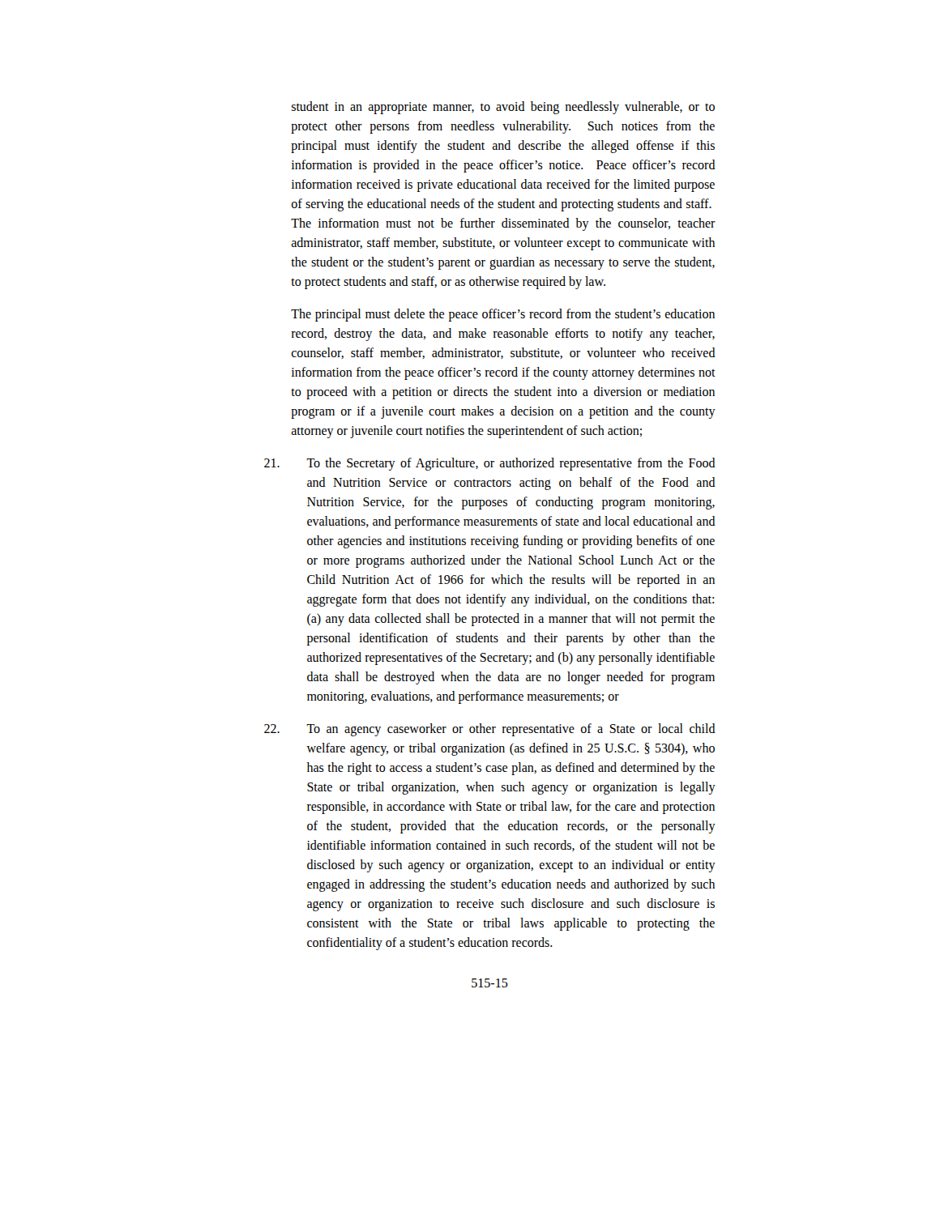student in an appropriate manner, to avoid being needlessly vulnerable, or to protect other persons from needless vulnerability. Such notices from the principal must identify the student and describe the alleged offense if this information is provided in the peace officer’s notice. Peace officer’s record information received is private educational data received for the limited purpose of serving the educational needs of the student and protecting students and staff. The information must not be further disseminated by the counselor, teacher administrator, staff member, substitute, or volunteer except to communicate with the student or the student’s parent or guardian as necessary to serve the student, to protect students and staff, or as otherwise required by law.
The principal must delete the peace officer’s record from the student’s education record, destroy the data, and make reasonable efforts to notify any teacher, counselor, staff member, administrator, substitute, or volunteer who received information from the peace officer’s record if the county attorney determines not to proceed with a petition or directs the student into a diversion or mediation program or if a juvenile court makes a decision on a petition and the county attorney or juvenile court notifies the superintendent of such action;
21. To the Secretary of Agriculture, or authorized representative from the Food and Nutrition Service or contractors acting on behalf of the Food and Nutrition Service, for the purposes of conducting program monitoring, evaluations, and performance measurements of state and local educational and other agencies and institutions receiving funding or providing benefits of one or more programs authorized under the National School Lunch Act or the Child Nutrition Act of 1966 for which the results will be reported in an aggregate form that does not identify any individual, on the conditions that: (a) any data collected shall be protected in a manner that will not permit the personal identification of students and their parents by other than the authorized representatives of the Secretary; and (b) any personally identifiable data shall be destroyed when the data are no longer needed for program monitoring, evaluations, and performance measurements; or
22. To an agency caseworker or other representative of a State or local child welfare agency, or tribal organization (as defined in 25 U.S.C. § 5304), who has the right to access a student’s case plan, as defined and determined by the State or tribal organization, when such agency or organization is legally responsible, in accordance with State or tribal law, for the care and protection of the student, provided that the education records, or the personally identifiable information contained in such records, of the student will not be disclosed by such agency or organization, except to an individual or entity engaged in addressing the student’s education needs and authorized by such agency or organization to receive such disclosure and such disclosure is consistent with the State or tribal laws applicable to protecting the confidentiality of a student’s education records.
515-15